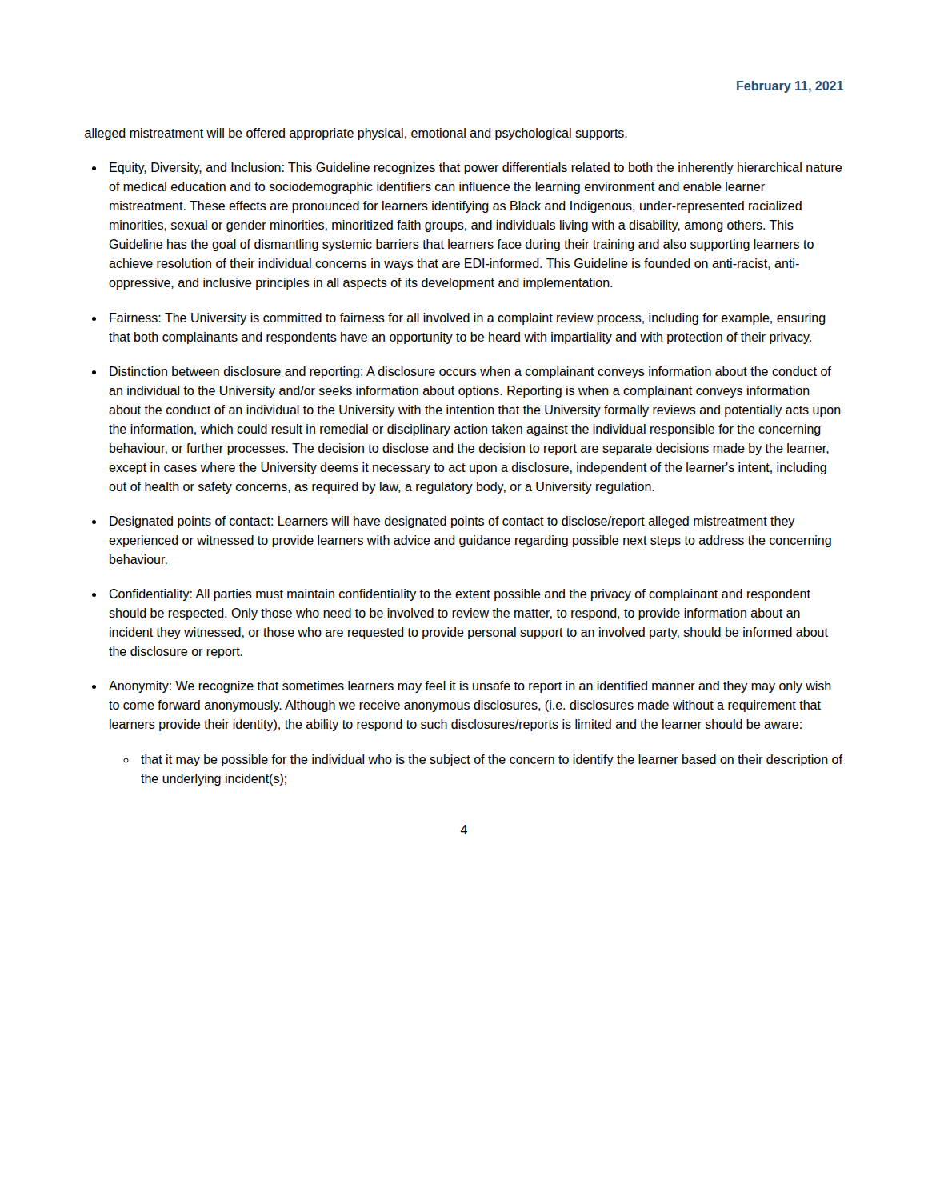February 11, 2021
alleged mistreatment will be offered appropriate physical, emotional and psychological supports.
Equity, Diversity, and Inclusion: This Guideline recognizes that power differentials related to both the inherently hierarchical nature of medical education and to sociodemographic identifiers can influence the learning environment and enable learner mistreatment. These effects are pronounced for learners identifying as Black and Indigenous, under-represented racialized minorities, sexual or gender minorities, minoritized faith groups, and individuals living with a disability, among others. This Guideline has the goal of dismantling systemic barriers that learners face during their training and also supporting learners to achieve resolution of their individual concerns in ways that are EDI-informed. This Guideline is founded on anti-racist, anti-oppressive, and inclusive principles in all aspects of its development and implementation.
Fairness: The University is committed to fairness for all involved in a complaint review process, including for example, ensuring that both complainants and respondents have an opportunity to be heard with impartiality and with protection of their privacy.
Distinction between disclosure and reporting: A disclosure occurs when a complainant conveys information about the conduct of an individual to the University and/or seeks information about options. Reporting is when a complainant conveys information about the conduct of an individual to the University with the intention that the University formally reviews and potentially acts upon the information, which could result in remedial or disciplinary action taken against the individual responsible for the concerning behaviour, or further processes. The decision to disclose and the decision to report are separate decisions made by the learner, except in cases where the University deems it necessary to act upon a disclosure, independent of the learner's intent, including out of health or safety concerns, as required by law, a regulatory body, or a University regulation.
Designated points of contact: Learners will have designated points of contact to disclose/report alleged mistreatment they experienced or witnessed to provide learners with advice and guidance regarding possible next steps to address the concerning behaviour.
Confidentiality: All parties must maintain confidentiality to the extent possible and the privacy of complainant and respondent should be respected. Only those who need to be involved to review the matter, to respond, to provide information about an incident they witnessed, or those who are requested to provide personal support to an involved party, should be informed about the disclosure or report.
Anonymity: We recognize that sometimes learners may feel it is unsafe to report in an identified manner and they may only wish to come forward anonymously. Although we receive anonymous disclosures, (i.e. disclosures made without a requirement that learners provide their identity), the ability to respond to such disclosures/reports is limited and the learner should be aware:
that it may be possible for the individual who is the subject of the concern to identify the learner based on their description of the underlying incident(s);
4